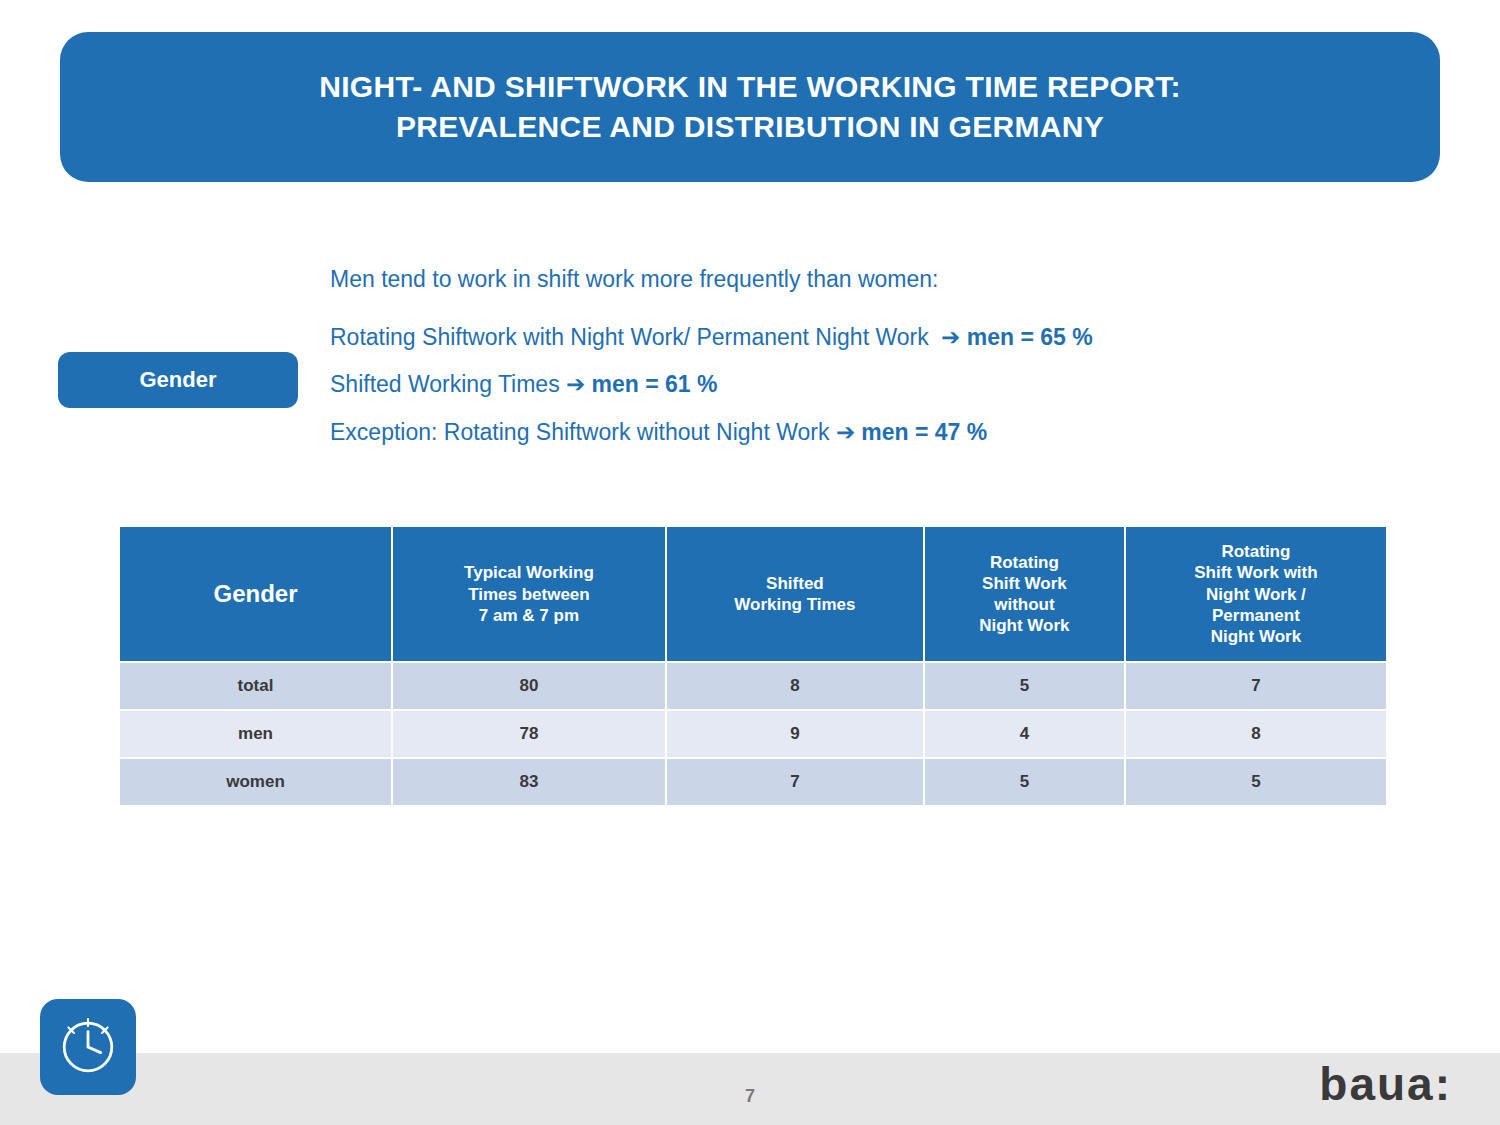NIGHT- AND SHIFTWORK IN THE WORKING TIME REPORT:
PREVALENCE AND DISTRIBUTION IN GERMANY
Gender
Men tend to work in shift work more frequently than women:
Rotating Shiftwork with Night Work/ Permanent Night Work ➔ men = 65 %
Shifted Working Times ➔ men = 61 %
Exception: Rotating Shiftwork without Night Work ➔ men = 47 %
| Gender | Typical Working Times between 7 am & 7 pm | Shifted Working Times | Rotating Shift Work without Night Work | Rotating Shift Work with Night Work / Permanent Night Work |
| --- | --- | --- | --- | --- |
| total | 80 | 8 | 5 | 7 |
| men | 78 | 9 | 4 | 8 |
| women | 83 | 7 | 5 | 5 |
7
baua: